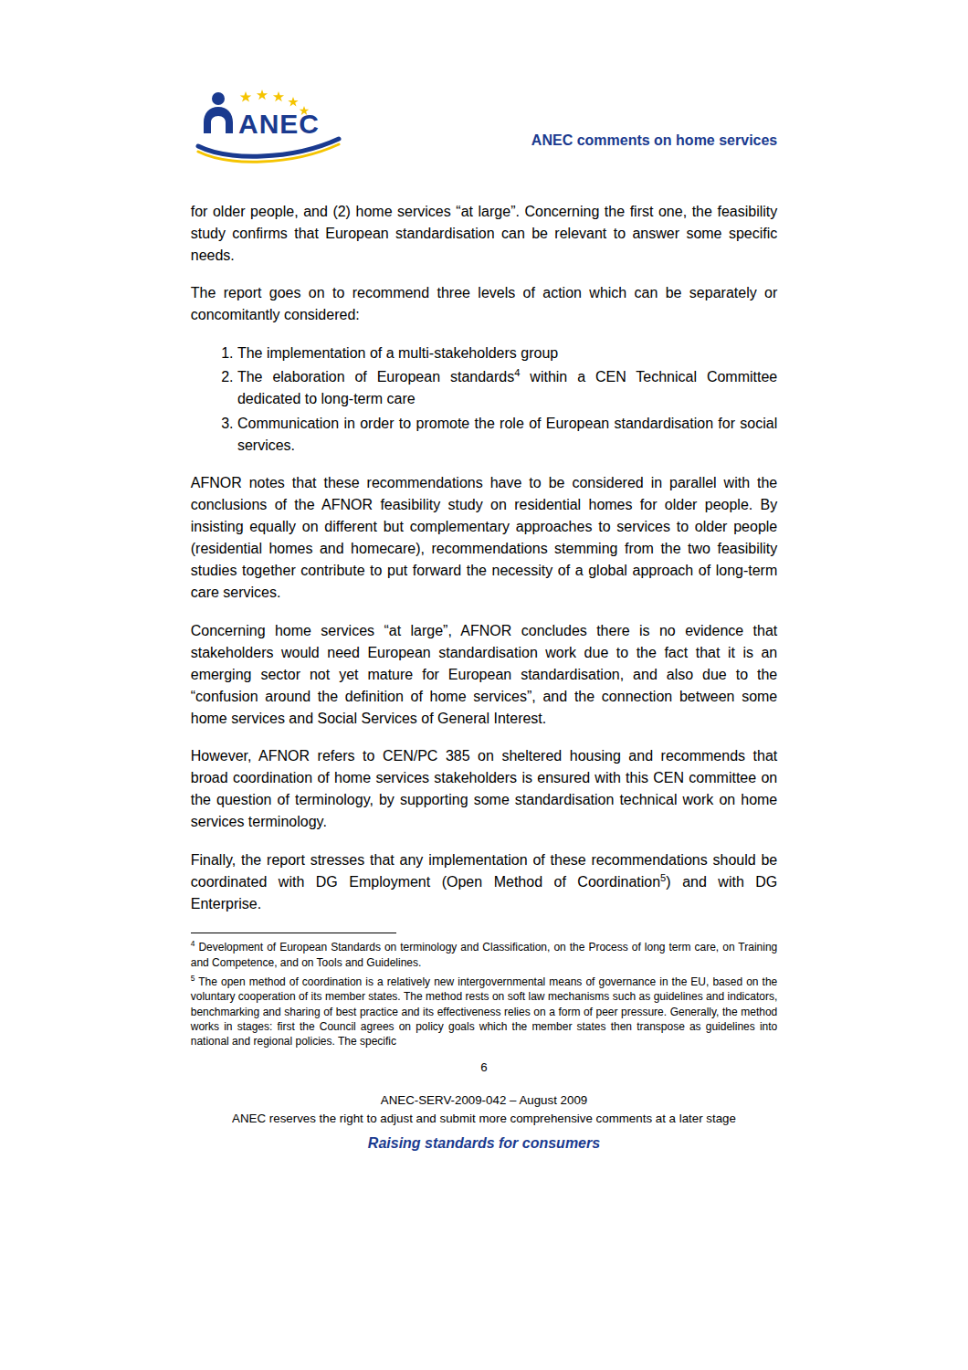ANEC
ANEC comments on home services
for older people, and (2) home services “at large”. Concerning the first one, the feasibility study confirms that European standardisation can be relevant to answer some specific needs.
The report goes on to recommend three levels of action which can be separately or concomitantly considered:
The implementation of a multi-stakeholders group
The elaboration of European standards4 within a CEN Technical Committee dedicated to long-term care
Communication in order to promote the role of European standardisation for social services.
AFNOR notes that these recommendations have to be considered in parallel with the conclusions of the AFNOR feasibility study on residential homes for older people. By insisting equally on different but complementary approaches to services to older people (residential homes and homecare), recommendations stemming from the two feasibility studies together contribute to put forward the necessity of a global approach of long-term care services.
Concerning home services “at large”, AFNOR concludes there is no evidence that stakeholders would need European standardisation work due to the fact that it is an emerging sector not yet mature for European standardisation, and also due to the “confusion around the definition of home services”, and the connection between some home services and Social Services of General Interest.
However, AFNOR refers to CEN/PC 385 on sheltered housing and recommends that broad coordination of home services stakeholders is ensured with this CEN committee on the question of terminology, by supporting some standardisation technical work on home services terminology.
Finally, the report stresses that any implementation of these recommendations should be coordinated with DG Employment (Open Method of Coordination5) and with DG Enterprise.
4 Development of European Standards on terminology and Classification, on the Process of long term care, on Training and Competence, and on Tools and Guidelines.
5 The open method of coordination is a relatively new intergovernmental means of governance in the EU, based on the voluntary cooperation of its member states. The method rests on soft law mechanisms such as guidelines and indicators, benchmarking and sharing of best practice and its effectiveness relies on a form of peer pressure. Generally, the method works in stages: first the Council agrees on policy goals which the member states then transpose as guidelines into national and regional policies. The specific
6
ANEC-SERV-2009-042 – August 2009
ANEC reserves the right to adjust and submit more comprehensive comments at a later stage
Raising standards for consumers